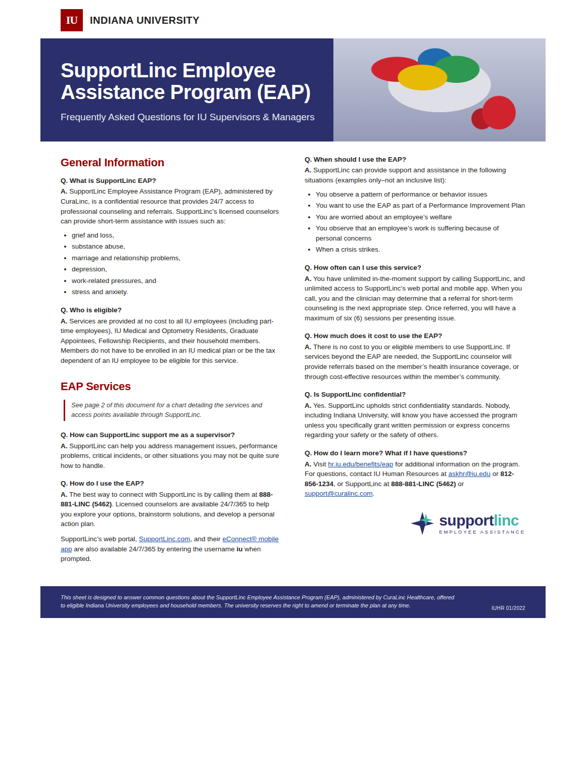IU
Indiana University
SupportLinc Employee
Assistance Program (EAP)
Frequently Asked Questions for IU Supervisors & Managers
General Information
Q. What is SupportLinc EAP?
A. SupportLinc Employee Assistance Program (EAP), administered by CuraLinc, is a confidential resource that provides 24/7 access to professional counseling and referrals. SupportLinc’s licensed counselors can provide short-term assistance with issues such as:
grief and loss,
substance abuse,
marriage and relationship problems,
depression,
work-related pressures, and
stress and anxiety.
Q. Who is eligible?
A. Services are provided at no cost to all IU employees (including part-time employees), IU Medical and Optometry Residents, Graduate Appointees, Fellowship Recipients, and their household members. Members do not have to be enrolled in an IU medical plan or be the tax dependent of an IU employee to be eligible for this service.
EAP Services
See page 2 of this document for a chart detailing the services and access points available through SupportLinc.
Q. How can SupportLinc support me as a supervisor?
A. SupportLinc can help you address management issues, performance problems, critical incidents, or other situations you may not be quite sure how to handle.
Q. How do I use the EAP?
A. The best way to connect with SupportLinc is by calling them at 888-881-LINC (5462). Licensed counselors are available 24/7/365 to help you explore your options, brainstorm solutions, and develop a personal action plan.
SupportLinc’s web portal, SupportLinc.com, and their eConnect® mobile app are also available 24/7/365 by entering the username iu when prompted.
Q. When should I use the EAP?
A. SupportLinc can provide support and assistance in the following situations (examples only–not an inclusive list):
You observe a pattern of performance or behavior issues
You want to use the EAP as part of a Performance Improvement Plan
You are worried about an employee’s welfare
You observe that an employee’s work is suffering because of personal concerns
When a crisis strikes.
Q. How often can I use this service?
A. You have unlimited in-the-moment support by calling SupportLinc, and unlimited access to SupportLinc's web portal and mobile app. When you call, you and the clinician may determine that a referral for short-term counseling is the next appropriate step. Once referred, you will have a maximum of six (6) sessions per presenting issue.
Q. How much does it cost to use the EAP?
A. There is no cost to you or eligible members to use SupportLinc. If services beyond the EAP are needed, the SupportLinc counselor will provide referrals based on the member’s health insurance coverage, or through cost-effective resources within the member’s community.
Q. Is SupportLinc confidential?
A. Yes. SupportLinc upholds strict confidentiality standards. Nobody, including Indiana University, will know you have accessed the program unless you specifically grant written permission or express concerns regarding your safety or the safety of others.
Q. How do I learn more? What if I have questions?
A. Visit hr.iu.edu/benefits/eap for additional information on the program. For questions, contact IU Human Resources at askhr@iu.edu or 812-856-1234, or SupportLinc at 888-881-LINC (5462) or support@curalinc.com.
supportlinc
Employee Assistance
This sheet is designed to answer common questions about the SupportLinc Employee Assistance Program (EAP), administered by CuraLinc Healthcare, offered to eligible Indiana University employees and household members. The university reserves the right to amend or terminate the plan at any time.
IUHR 01/2022